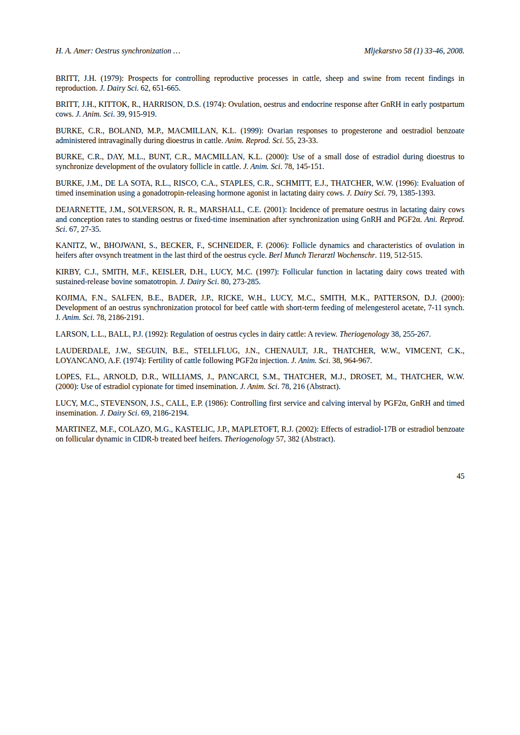H. A. Amer: Oestrus synchronization … Mljekarstvo 58 (1) 33-46, 2008.
BRITT, J.H. (1979): Prospects for controlling reproductive processes in cattle, sheep and swine from recent findings in reproduction. J. Dairy Sci. 62, 651-665.
BRITT, J.H., KITTOK, R., HARRISON, D.S. (1974): Ovulation, oestrus and endocrine response after GnRH in early postpartum cows. J. Anim. Sci. 39, 915-919.
BURKE, C.R., BOLAND, M.P., MACMILLAN, K.L. (1999): Ovarian responses to progesterone and oestradiol benzoate administered intravaginally during dioestrus in cattle. Anim. Reprod. Sci. 55, 23-33.
BURKE, C.R., DAY, M.L., BUNT, C.R., MACMILLAN, K.L. (2000): Use of a small dose of estradiol during dioestrus to synchronize development of the ovulatory follicle in cattle. J. Anim. Sci. 78, 145-151.
BURKE, J.M., DE LA SOTA, R.L., RISCO, C.A., STAPLES, C.R., SCHMITT, E.J., THATCHER, W.W. (1996): Evaluation of timed insemination using a gonadotropin-releasing hormone agonist in lactating dairy cows. J. Dairy Sci. 79, 1385-1393.
DEJARNETTE, J.M., SOLVERSON, R. R., MARSHALL, C.E. (2001): Incidence of premature oestrus in lactating dairy cows and conception rates to standing oestrus or fixed-time insemination after synchronization using GnRH and PGF2α. Ani. Reprod. Sci. 67, 27-35.
KANITZ, W., BHOJWANI, S., BECKER, F., SCHNEIDER, F. (2006): Follicle dynamics and characteristics of ovulation in heifers after ovsynch treatment in the last third of the oestrus cycle. Berl Munch Tierarztl Wochenschr. 119, 512-515.
KIRBY, C.J., SMITH, M.F., KEISLER, D.H., LUCY, M.C. (1997): Follicular function in lactating dairy cows treated with sustained-release bovine somatotropin. J. Dairy Sci. 80, 273-285.
KOJIMA, F.N., SALFEN, B.E., BADER, J.P., RICKE, W.H., LUCY, M.C., SMITH, M.K., PATTERSON, D.J. (2000): Development of an oestrus synchronization protocol for beef cattle with short-term feeding of melengesterol acetate, 7-11 synch. J. Anim. Sci. 78, 2186-2191.
LARSON, L.L., BALL, P.J. (1992): Regulation of oestrus cycles in dairy cattle: A review. Theriogenology 38, 255-267.
LAUDERDALE, J.W., SEGUIN, B.E., STELLFLUG, J.N., CHENAULT, J.R., THATCHER, W.W., VIMCENT, C.K., LOYANCANO, A.F. (1974): Fertility of cattle following PGF2α injection. J. Anim. Sci. 38, 964-967.
LOPES, F.L., ARNOLD, D.R., WILLIAMS, J., PANCARCI, S.M., THATCHER, M.J., DROSET, M., THATCHER, W.W. (2000): Use of estradiol cypionate for timed insemination. J. Anim. Sci. 78, 216 (Abstract).
LUCY, M.C., STEVENSON, J.S., CALL, E.P. (1986): Controlling first service and calving interval by PGF2α, GnRH and timed insemination. J. Dairy Sci. 69, 2186-2194.
MARTINEZ, M.F., COLAZO, M.G., KASTELIC, J.P., MAPLETOFT, R.J. (2002): Effects of estradiol-17B or estradiol benzoate on follicular dynamic in CIDR-b treated beef heifers. Theriogenology 57, 382 (Abstract).
45